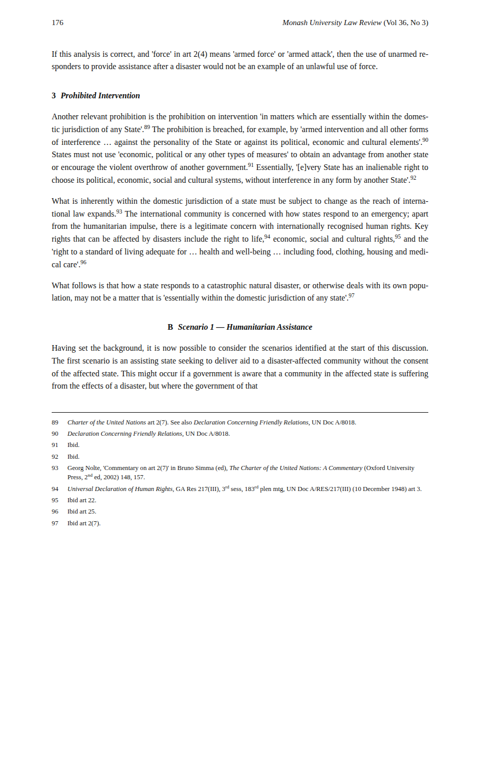176 Monash University Law Review (Vol 36, No 3)
If this analysis is correct, and 'force' in art 2(4) means 'armed force' or 'armed attack', then the use of unarmed responders to provide assistance after a disaster would not be an example of an unlawful use of force.
3 Prohibited Intervention
Another relevant prohibition is the prohibition on intervention 'in matters which are essentially within the domestic jurisdiction of any State'.89 The prohibition is breached, for example, by 'armed intervention and all other forms of interference … against the personality of the State or against its political, economic and cultural elements'.90 States must not use 'economic, political or any other types of measures' to obtain an advantage from another state or encourage the violent overthrow of another government.91 Essentially, '[e]very State has an inalienable right to choose its political, economic, social and cultural systems, without interference in any form by another State'.92
What is inherently within the domestic jurisdiction of a state must be subject to change as the reach of international law expands.93 The international community is concerned with how states respond to an emergency; apart from the humanitarian impulse, there is a legitimate concern with internationally recognised human rights. Key rights that can be affected by disasters include the right to life,94 economic, social and cultural rights,95 and the 'right to a standard of living adequate for … health and well-being … including food, clothing, housing and medical care'.96
What follows is that how a state responds to a catastrophic natural disaster, or otherwise deals with its own population, may not be a matter that is 'essentially within the domestic jurisdiction of any state'.97
BScenario 1 — Humanitarian Assistance
Having set the background, it is now possible to consider the scenarios identified at the start of this discussion. The first scenario is an assisting state seeking to deliver aid to a disaster-affected community without the consent of the affected state. This might occur if a government is aware that a community in the affected state is suffering from the effects of a disaster, but where the government of that
89 Charter of the United Nations art 2(7). See also Declaration Concerning Friendly Relations, UN Doc A/8018.
90 Declaration Concerning Friendly Relations, UN Doc A/8018.
91 Ibid.
92 Ibid.
93 Georg Nolte, 'Commentary on art 2(7)' in Bruno Simma (ed), The Charter of the United Nations: A Commentary (Oxford University Press, 2nd ed, 2002) 148, 157.
94 Universal Declaration of Human Rights, GA Res 217(III), 3rd sess, 183rd plen mtg, UN Doc A/RES/217(III) (10 December 1948) art 3.
95 Ibid art 22.
96 Ibid art 25.
97 Ibid art 2(7).